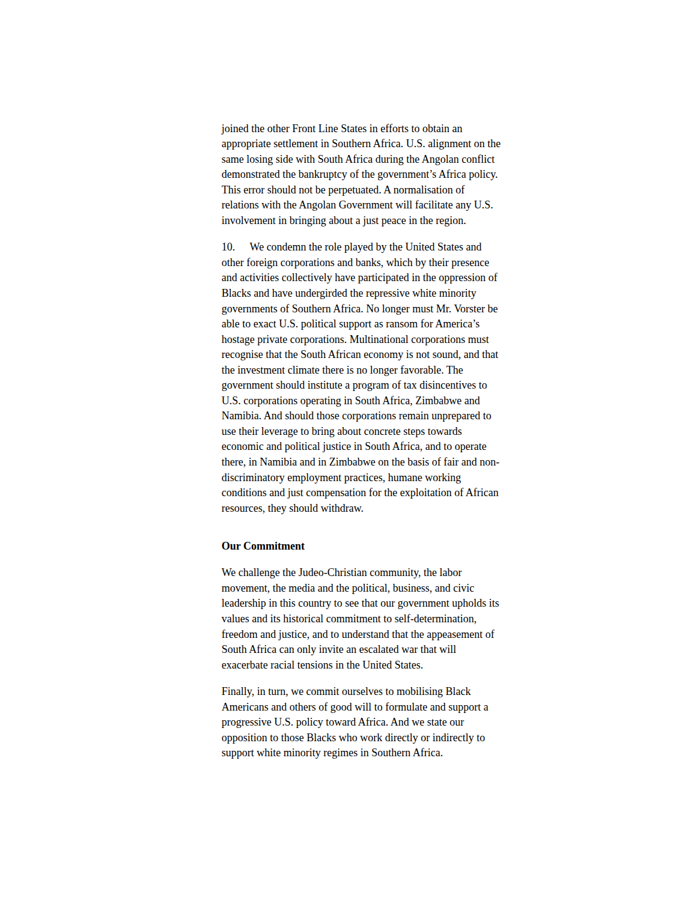joined the other Front Line States in efforts to obtain an appropriate settlement in Southern Africa. U.S. alignment on the same losing side with South Africa during the Angolan conflict demonstrated the bankruptcy of the government’s Africa policy. This error should not be perpetuated. A normalisation of relations with the Angolan Government will facilitate any U.S. involvement in bringing about a just peace in the region.
10. We condemn the role played by the United States and other foreign corporations and banks, which by their presence and activities collectively have participated in the oppression of Blacks and have undergirded the repressive white minority governments of Southern Africa. No longer must Mr. Vorster be able to exact U.S. political support as ransom for America’s hostage private corporations. Multinational corporations must recognise that the South African economy is not sound, and that the investment climate there is no longer favorable. The government should institute a program of tax disincentives to U.S. corporations operating in South Africa, Zimbabwe and Namibia. And should those corporations remain unprepared to use their leverage to bring about concrete steps towards economic and political justice in South Africa, and to operate there, in Namibia and in Zimbabwe on the basis of fair and non-discriminatory employment practices, humane working conditions and just compensation for the exploitation of African resources, they should withdraw.
Our Commitment
We challenge the Judeo-Christian community, the labor movement, the media and the political, business, and civic leadership in this country to see that our government upholds its values and its historical commitment to self-determination, freedom and justice, and to understand that the appeasement of South Africa can only invite an escalated war that will exacerbate racial tensions in the United States.
Finally, in turn, we commit ourselves to mobilising Black Americans and others of good will to formulate and support a progressive U.S. policy toward Africa. And we state our opposition to those Blacks who work directly or indirectly to support white minority regimes in Southern Africa.